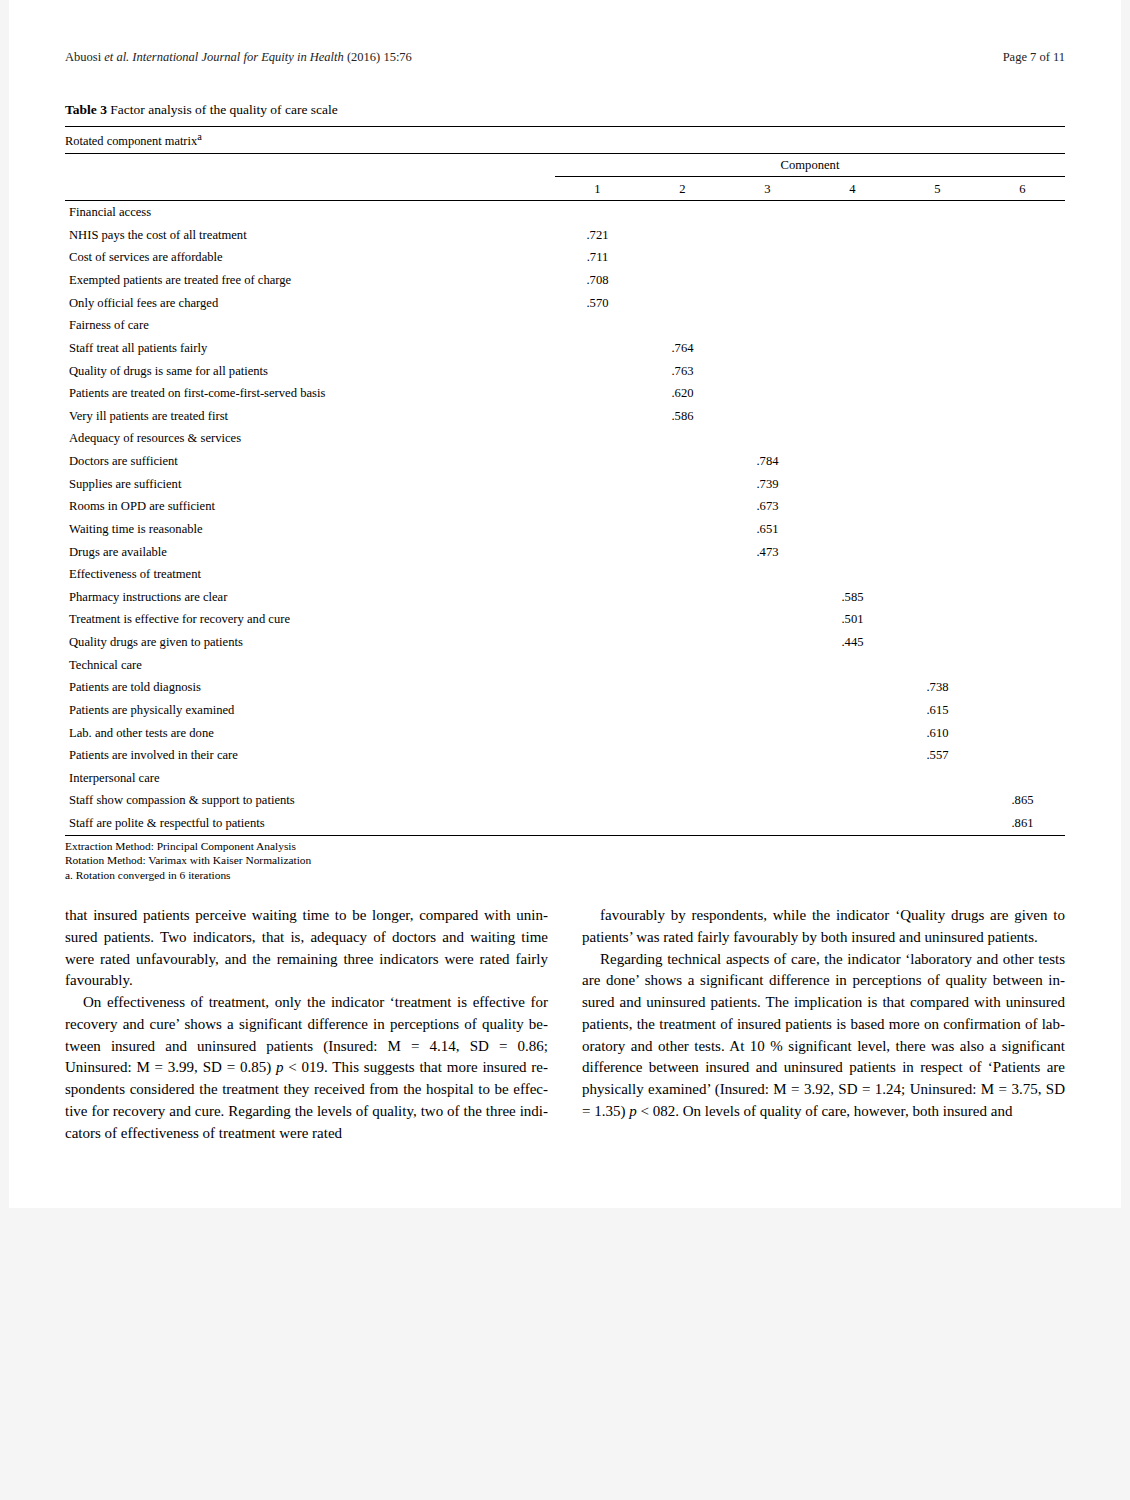Abuosi et al. International Journal for Equity in Health (2016) 15:76
Page 7 of 11
Table 3 Factor analysis of the quality of care scale
Rotated component matrix a
| | Component |
| --- | --- |
| | 1 | 2 | 3 | 4 | 5 | 6 |
| Financial access | | | | | | |
| NHIS pays the cost of all treatment | .721 | | | | | |
| Cost of services are affordable | .711 | | | | | |
| Exempted patients are treated free of charge | .708 | | | | | |
| Only official fees are charged | .570 | | | | | |
| Fairness of care | | | | | | |
| Staff treat all patients fairly | | .764 | | | | |
| Quality of drugs is same for all patients | | .763 | | | | |
| Patients are treated on first-come-first-served basis | | .620 | | | | |
| Very ill patients are treated first | | .586 | | | | |
| Adequacy of resources & services | | | | | | |
| Doctors are sufficient | | | .784 | | | |
| Supplies are sufficient | | | .739 | | | |
| Rooms in OPD are sufficient | | | .673 | | | |
| Waiting time is reasonable | | | .651 | | | |
| Drugs are available | | | .473 | | | |
| Effectiveness of treatment | | | | | | |
| Pharmacy instructions are clear | | | | .585 | | |
| Treatment is effective for recovery and cure | | | | .501 | | |
| Quality drugs are given to patients | | | | .445 | | |
| Technical care | | | | | | |
| Patients are told diagnosis | | | | | .738 | |
| Patients are physically examined | | | | | .615 | |
| Lab. and other tests are done | | | | | .610 | |
| Patients are involved in their care | | | | | .557 | |
| Interpersonal care | | | | | | |
| Staff show compassion & support to patients | | | | | | .865 |
| Staff are polite & respectful to patients | | | | | | .861 |
Extraction Method: Principal Component Analysis
Rotation Method: Varimax with Kaiser Normalization
a. Rotation converged in 6 iterations
that insured patients perceive waiting time to be longer, compared with uninsured patients. Two indicators, that is, adequacy of doctors and waiting time were rated unfavourably, and the remaining three indicators were rated fairly favourably.
On effectiveness of treatment, only the indicator ‘treatment is effective for recovery and cure’ shows a significant difference in perceptions of quality between insured and uninsured patients (Insured: M = 4.14, SD = 0.86; Uninsured: M = 3.99, SD = 0.85) p < 019. This suggests that more insured respondents considered the treatment they received from the hospital to be effective for recovery and cure. Regarding the levels of quality, two of the three indicators of effectiveness of treatment were rated
favourably by respondents, while the indicator ‘Quality drugs are given to patients’ was rated fairly favourably by both insured and uninsured patients.
Regarding technical aspects of care, the indicator ‘laboratory and other tests are done’ shows a significant difference in perceptions of quality between insured and uninsured patients. The implication is that compared with uninsured patients, the treatment of insured patients is based more on confirmation of laboratory and other tests. At 10 % significant level, there was also a significant difference between insured and uninsured patients in respect of ‘Patients are physically examined’ (Insured: M = 3.92, SD = 1.24; Uninsured: M = 3.75, SD = 1.35) p < 082. On levels of quality of care, however, both insured and